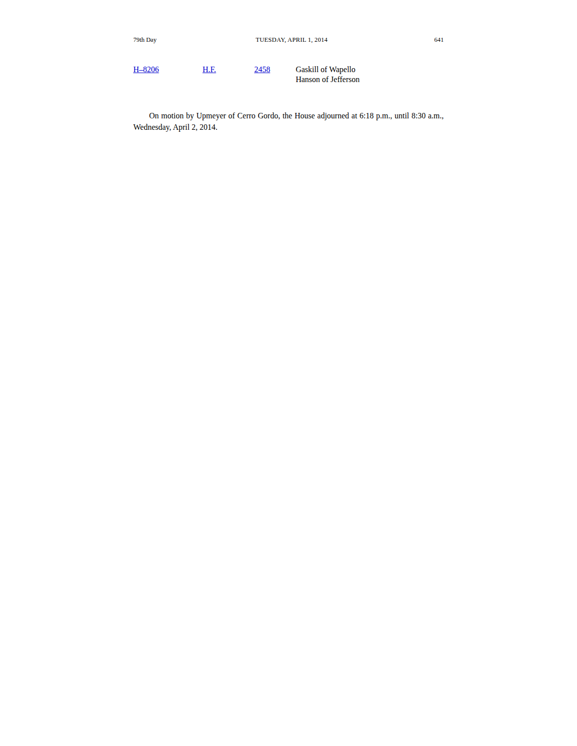79th Day TUESDAY, APRIL 1, 2014 641
| H–8206 | H.F. 2458 | Gaskill of Wapello Hanson of Jefferson |
On motion by Upmeyer of Cerro Gordo, the House adjourned at 6:18 p.m., until 8:30 a.m., Wednesday, April 2, 2014.